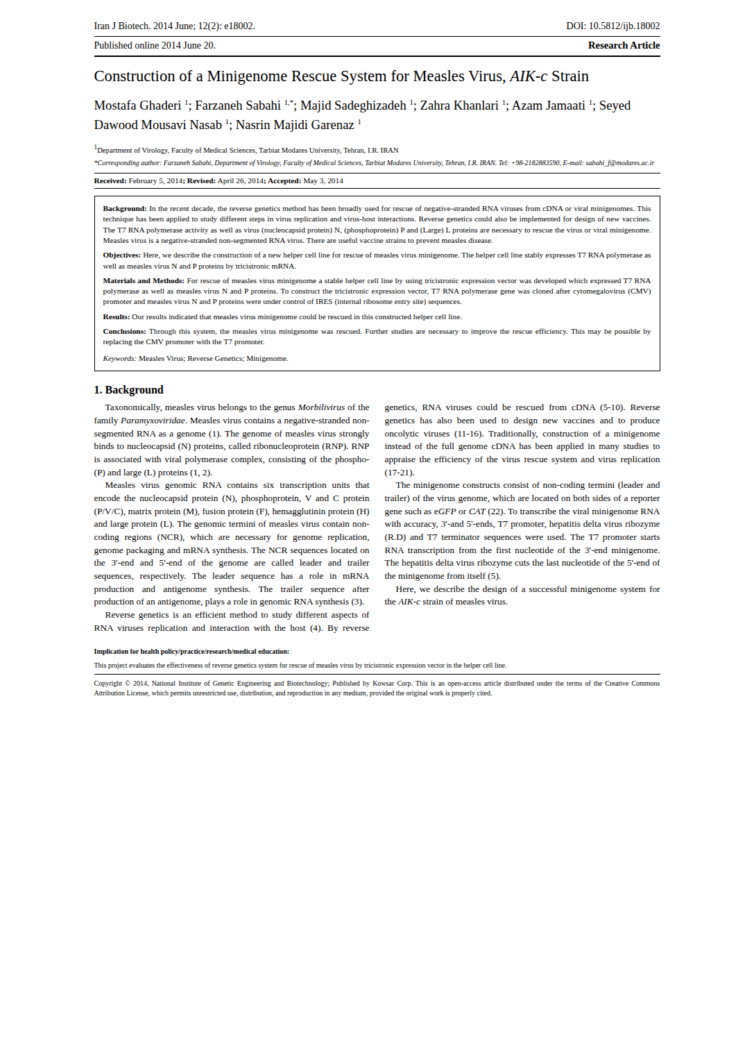Iran J Biotech. 2014 June; 12(2): e18002.
DOI: 10.5812/ijb.18002
Published online 2014 June 20.
Research Article
Construction of a Minigenome Rescue System for Measles Virus, AIK-c Strain
Mostafa Ghaderi 1; Farzaneh Sabahi 1,*; Majid Sadeghizadeh 1; Zahra Khanlari 1; Azam Jamaati 1; Seyed Dawood Mousavi Nasab 1; Nasrin Majidi Garenaz 1
1Department of Virology, Faculty of Medical Sciences, Tarbiat Modares University, Tehran, I.R. IRAN
*Corresponding author: Farzaneh Sabahi, Department of Virology, Faculty of Medical Sciences, Tarbiat Modares University, Tehran, I.R. IRAN. Tel: +98-2182883590, E-mail: sabahi_f@modares.ac.ir
Received: February 5, 2014; Revised: April 26, 2014; Accepted: May 3, 2014
Background: In the recent decade, the reverse genetics method has been broadly used for rescue of negative-stranded RNA viruses from cDNA or viral minigenomes. This technique has been applied to study different steps in virus replication and virus-host interactions. Reverse genetics could also be implemented for design of new vaccines. The T7 RNA polymerase activity as well as virus (nucleocapsid protein) N, (phosphoprotein) P and (Large) L proteins are necessary to rescue the virus or viral minigenome. Measles virus is a negative-stranded non-segmented RNA virus. There are useful vaccine strains to prevent measles disease.
Objectives: Here, we describe the construction of a new helper cell line for rescue of measles virus minigenome. The helper cell line stably expresses T7 RNA polymerase as well as measles virus N and P proteins by tricistronic mRNA.
Materials and Methods: For rescue of measles virus minigenome a stable helper cell line by using tricistronic expression vector was developed which expressed T7 RNA polymerase as well as measles virus N and P proteins. To construct the tricistronic expression vector, T7 RNA polymerase gene was cloned after cytomegalovirus (CMV) promoter and measles virus N and P proteins were under control of IRES (internal ribosome entry site) sequences.
Results: Our results indicated that measles virus minigenome could be rescued in this constructed helper cell line.
Conclusions: Through this system, the measles virus minigenome was rescued. Further studies are necessary to improve the rescue efficiency. This may be possible by replacing the CMV promoter with the T7 promoter.
Keywords: Measles Virus; Reverse Genetics; Minigenome.
1. Background
Taxonomically, measles virus belongs to the genus Morbilivirus of the family Paramyxoviridae. Measles virus contains a negative-stranded non-segmented RNA as a genome (1). The genome of measles virus strongly binds to nucleocapsid (N) proteins, called ribonucleoprotein (RNP). RNP is associated with viral polymerase complex, consisting of the phospho- (P) and large (L) proteins (1, 2).
Measles virus genomic RNA contains six transcription units that encode the nucleocapsid protein (N), phosphoprotein, V and C protein (P/V/C), matrix protein (M), fusion protein (F), hemagglutinin protein (H) and large protein (L). The genomic termini of measles virus contain non-coding regions (NCR), which are necessary for genome replication, genome packaging and mRNA synthesis. The NCR sequences located on the 3'-end and 5'-end of the genome are called leader and trailer sequences, respectively. The leader sequence has a role in mRNA production and antigenome synthesis. The trailer sequence after production of an antigenome, plays a role in genomic RNA synthesis (3).
Reverse genetics is an efficient method to study different aspects of RNA viruses replication and interaction with the host (4). By reverse genetics, RNA viruses could be rescued from cDNA (5-10). Reverse genetics has also been used to design new vaccines and to produce oncolytic viruses (11-16). Traditionally, construction of a minigenome instead of the full genome cDNA has been applied in many studies to appraise the efficiency of the virus rescue system and virus replication (17-21).
The minigenome constructs consist of non-coding termini (leader and trailer) of the virus genome, which are located on both sides of a reporter gene such as eGFP or CAT (22). To transcribe the viral minigenome RNA with accuracy, 3'-and 5'-ends, T7 promoter, hepatitis delta virus ribozyme (R.D) and T7 terminator sequences were used. The T7 promoter starts RNA transcription from the first nucleotide of the 3'-end minigenome. The hepatitis delta virus ribozyme cuts the last nucleotide of the 5'-end of the minigenome from itself (5).
Here, we describe the design of a successful minigenome system for the AIK-c strain of measles virus.
Implication for health policy/practice/research/medical education:
This project evaluates the effectiveness of reverse genetics system for rescue of measles virus by tricistronic expression vector in the helper cell line.
Copyright © 2014, National Institute of Genetic Engineering and Biotechnology; Published by Kowsar Corp. This is an open-access article distributed under the terms of the Creative Commons Attribution License, which permits unrestricted use, distribution, and reproduction in any medium, provided the original work is properly cited.